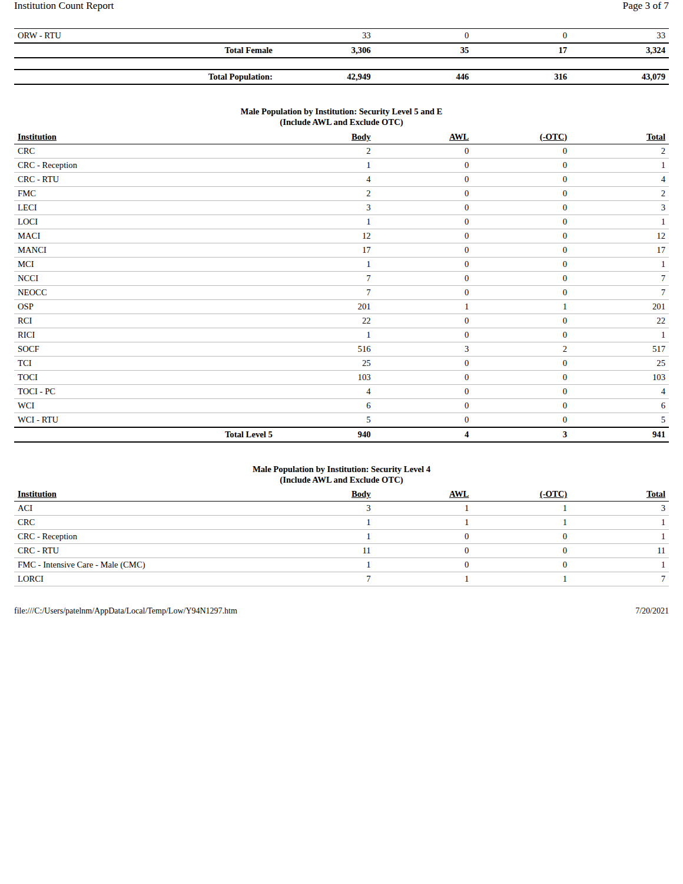Institution Count Report
Page 3 of 7
| ORW - RTU | 33 | 0 | 0 | 33 |
| Total Female | 3,306 | 35 | 17 | 3,324 |
| Total Population: | 42,949 | 446 | 316 | 43,079 |
Male Population by Institution: Security Level 5 and E (Include AWL and Exclude OTC)
| Institution | Body | AWL | (-OTC) | Total |
| --- | --- | --- | --- | --- |
| CRC | 2 | 0 | 0 | 2 |
| CRC - Reception | 1 | 0 | 0 | 1 |
| CRC - RTU | 4 | 0 | 0 | 4 |
| FMC | 2 | 0 | 0 | 2 |
| LECI | 3 | 0 | 0 | 3 |
| LOCI | 1 | 0 | 0 | 1 |
| MACI | 12 | 0 | 0 | 12 |
| MANCI | 17 | 0 | 0 | 17 |
| MCI | 1 | 0 | 0 | 1 |
| NCCI | 7 | 0 | 0 | 7 |
| NEOCC | 7 | 0 | 0 | 7 |
| OSP | 201 | 1 | 1 | 201 |
| RCI | 22 | 0 | 0 | 22 |
| RICI | 1 | 0 | 0 | 1 |
| SOCF | 516 | 3 | 2 | 517 |
| TCI | 25 | 0 | 0 | 25 |
| TOCI | 103 | 0 | 0 | 103 |
| TOCI - PC | 4 | 0 | 0 | 4 |
| WCI | 6 | 0 | 0 | 6 |
| WCI - RTU | 5 | 0 | 0 | 5 |
| Total Level 5 | 940 | 4 | 3 | 941 |
Male Population by Institution: Security Level 4 (Include AWL and Exclude OTC)
| Institution | Body | AWL | (-OTC) | Total |
| --- | --- | --- | --- | --- |
| ACI | 3 | 1 | 1 | 3 |
| CRC | 1 | 1 | 1 | 1 |
| CRC - Reception | 1 | 0 | 0 | 1 |
| CRC - RTU | 11 | 0 | 0 | 11 |
| FMC - Intensive Care - Male (CMC) | 1 | 0 | 0 | 1 |
| LORCI | 7 | 1 | 1 | 7 |
file:///C:/Users/patelnm/AppData/Local/Temp/Low/Y94N1297.htm
7/20/2021